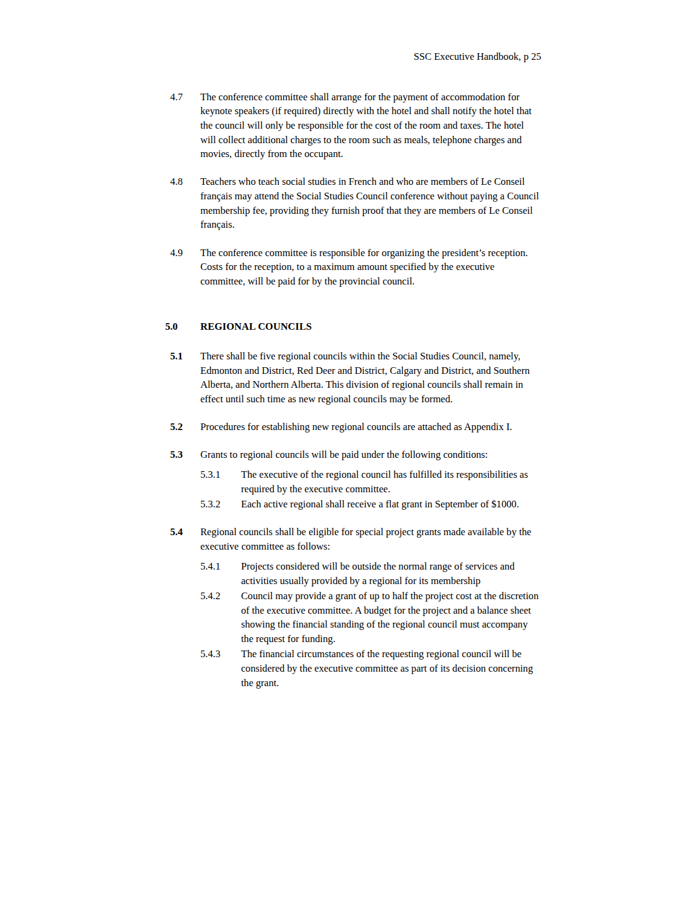SSC Executive Handbook, p 25
4.7
The conference committee shall arrange for the payment of accommodation for keynote speakers (if required) directly with the hotel and shall notify the hotel that the council will only be responsible for the cost of the room and taxes. The hotel will collect additional charges to the room such as meals, telephone charges and movies, directly from the occupant.
4.8
Teachers who teach social studies in French and who are members of Le Conseil français may attend the Social Studies Council conference without paying a Council membership fee, providing they furnish proof that they are members of Le Conseil français.
4.9
The conference committee is responsible for organizing the president’s reception. Costs for the reception, to a maximum amount specified by the executive committee, will be paid for by the provincial council.
5.0
REGIONAL COUNCILS
5.1
There shall be five regional councils within the Social Studies Council, namely, Edmonton and District, Red Deer and District, Calgary and District, and Southern Alberta, and Northern Alberta. This division of regional councils shall remain in effect until such time as new regional councils may be formed.
5.2
Procedures for establishing new regional councils are attached as Appendix I.
5.3
Grants to regional councils will be paid under the following conditions:
5.3.1
The executive of the regional council has fulfilled its responsibilities as required by the executive committee.
5.3.2
Each active regional shall receive a flat grant in September of $1000.
5.4
Regional councils shall be eligible for special project grants made available by the executive committee as follows:
5.4.1
Projects considered will be outside the normal range of services and activities usually provided by a regional for its membership
5.4.2
Council may provide a grant of up to half the project cost at the discretion of the executive committee. A budget for the project and a balance sheet showing the financial standing of the regional council must accompany the request for funding.
5.4.3
The financial circumstances of the requesting regional council will be considered by the executive committee as part of its decision concerning the grant.